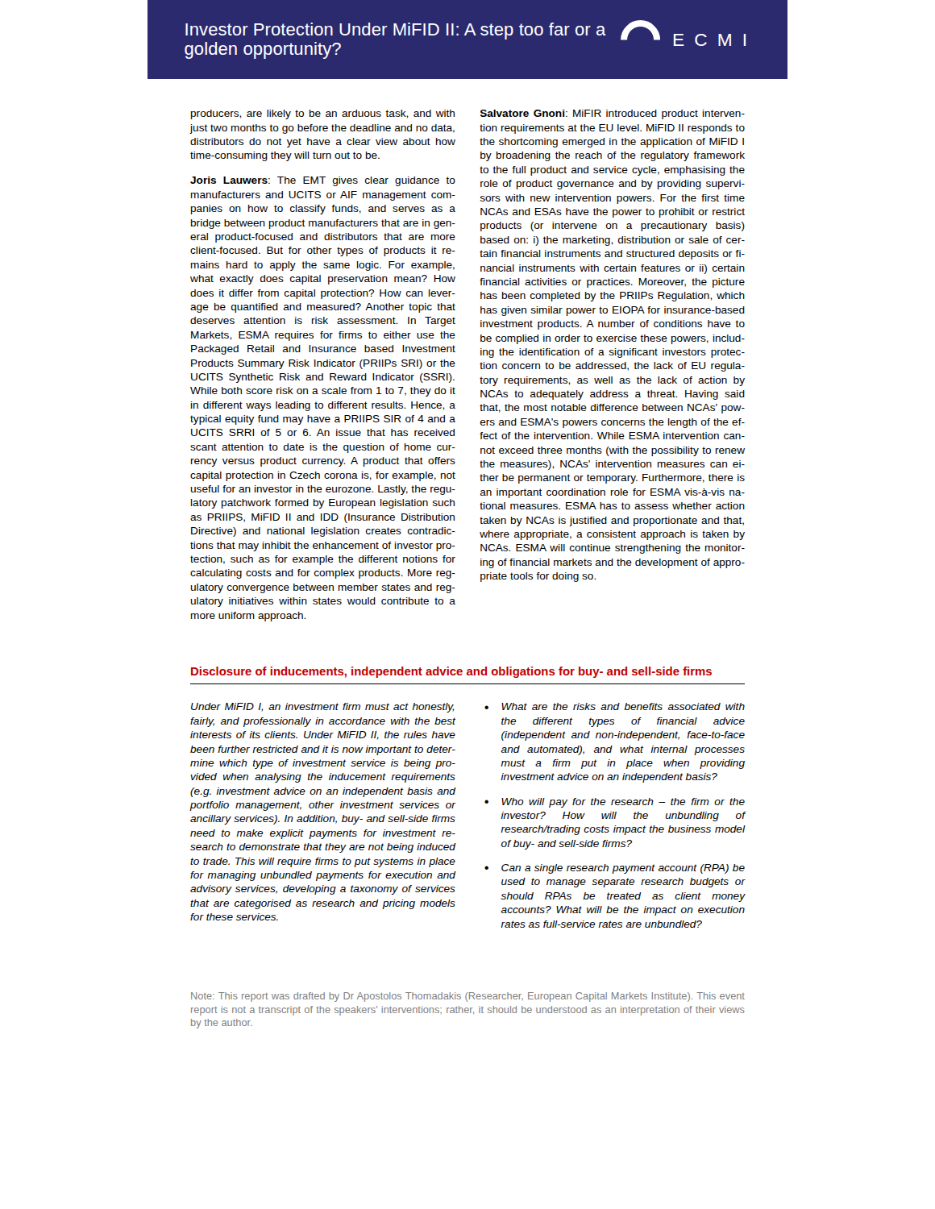Investor Protection Under MiFID II: A step too far or a golden opportunity?
ECMI
producers, are likely to be an arduous task, and with just two months to go before the deadline and no data, distributors do not yet have a clear view about how time-consuming they will turn out to be.
Joris Lauwers: The EMT gives clear guidance to manufacturers and UCITS or AIF management companies on how to classify funds, and serves as a bridge between product manufacturers that are in general product-focused and distributors that are more client-focused. But for other types of products it remains hard to apply the same logic. For example, what exactly does capital preservation mean? How does it differ from capital protection? How can leverage be quantified and measured? Another topic that deserves attention is risk assessment. In Target Markets, ESMA requires for firms to either use the Packaged Retail and Insurance based Investment Products Summary Risk Indicator (PRIIPs SRI) or the UCITS Synthetic Risk and Reward Indicator (SSRI). While both score risk on a scale from 1 to 7, they do it in different ways leading to different results. Hence, a typical equity fund may have a PRIIPS SIR of 4 and a UCITS SRRI of 5 or 6. An issue that has received scant attention to date is the question of home currency versus product currency. A product that offers capital protection in Czech corona is, for example, not useful for an investor in the eurozone. Lastly, the regulatory patchwork formed by European legislation such as PRIIPS, MiFID II and IDD (Insurance Distribution Directive) and national legislation creates contradictions that may inhibit the enhancement of investor protection, such as for example the different notions for calculating costs and for complex products. More regulatory convergence between member states and regulatory initiatives within states would contribute to a more uniform approach.
Salvatore Gnoni: MiFIR introduced product intervention requirements at the EU level. MiFID II responds to the shortcoming emerged in the application of MiFID I by broadening the reach of the regulatory framework to the full product and service cycle, emphasising the role of product governance and by providing supervisors with new intervention powers. For the first time NCAs and ESAs have the power to prohibit or restrict products (or intervene on a precautionary basis) based on: i) the marketing, distribution or sale of certain financial instruments and structured deposits or financial instruments with certain features or ii) certain financial activities or practices. Moreover, the picture has been completed by the PRIIPs Regulation, which has given similar power to EIOPA for insurance-based investment products. A number of conditions have to be complied in order to exercise these powers, including the identification of a significant investors protection concern to be addressed, the lack of EU regulatory requirements, as well as the lack of action by NCAs to adequately address a threat. Having said that, the most notable difference between NCAs' powers and ESMA's powers concerns the length of the effect of the intervention. While ESMA intervention cannot exceed three months (with the possibility to renew the measures), NCAs' intervention measures can either be permanent or temporary. Furthermore, there is an important coordination role for ESMA vis-à-vis national measures. ESMA has to assess whether action taken by NCAs is justified and proportionate and that, where appropriate, a consistent approach is taken by NCAs. ESMA will continue strengthening the monitoring of financial markets and the development of appropriate tools for doing so.
Disclosure of inducements, independent advice and obligations for buy- and sell-side firms
Under MiFID I, an investment firm must act honestly, fairly, and professionally in accordance with the best interests of its clients. Under MiFID II, the rules have been further restricted and it is now important to determine which type of investment service is being provided when analysing the inducement requirements (e.g. investment advice on an independent basis and portfolio management, other investment services or ancillary services). In addition, buy- and sell-side firms need to make explicit payments for investment research to demonstrate that they are not being induced to trade. This will require firms to put systems in place for managing unbundled payments for execution and advisory services, developing a taxonomy of services that are categorised as research and pricing models for these services.
What are the risks and benefits associated with the different types of financial advice (independent and non-independent, face-to-face and automated), and what internal processes must a firm put in place when providing investment advice on an independent basis?
Who will pay for the research – the firm or the investor? How will the unbundling of research/trading costs impact the business model of buy- and sell-side firms?
Can a single research payment account (RPA) be used to manage separate research budgets or should RPAs be treated as client money accounts? What will be the impact on execution rates as full-service rates are unbundled?
Note: This report was drafted by Dr Apostolos Thomadakis (Researcher, European Capital Markets Institute). This event report is not a transcript of the speakers' interventions; rather, it should be understood as an interpretation of their views by the author.